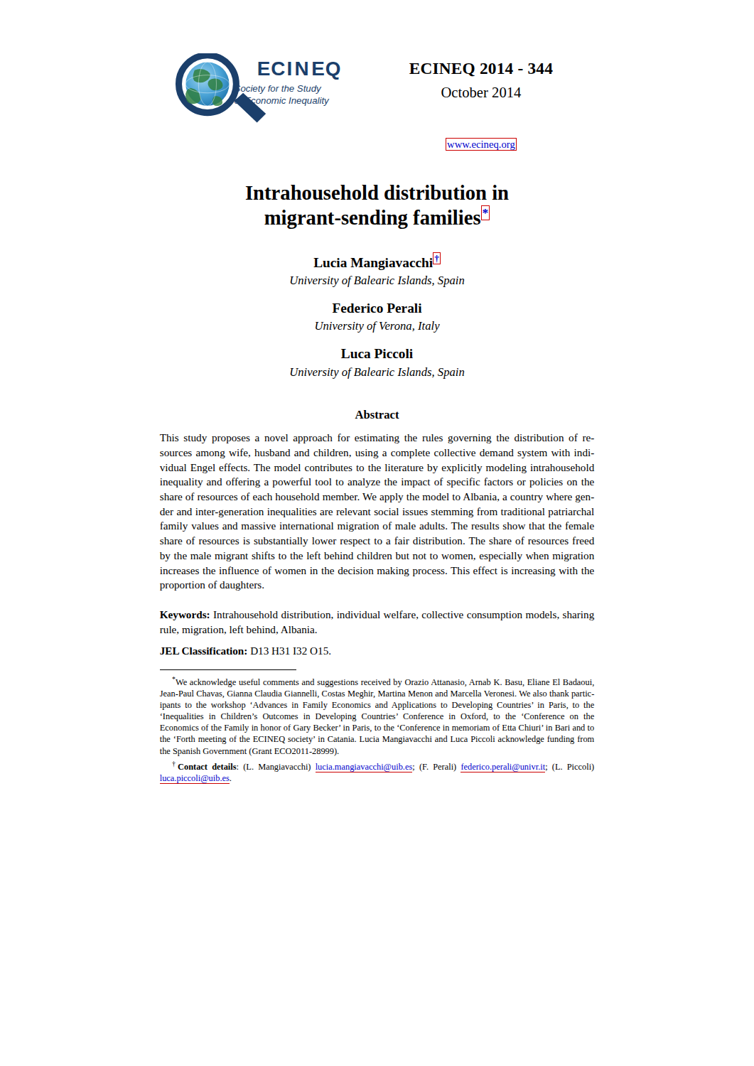E C I N E Q Society for the Study of Economic Inequality
ECINEQ 2014 - 344
October 2014
www.ecineq.org
Intrahousehold distribution in
migrant-sending families*
Lucia Mangiavacchi†
University of Balearic Islands, Spain
Federico Perali
University of Verona, Italy
Luca Piccoli
University of Balearic Islands, Spain
Abstract
This study proposes a novel approach for estimating the rules governing the distribution of resources among wife, husband and children, using a complete collective demand system with individual Engel effects. The model contributes to the literature by explicitly modeling intrahousehold inequality and offering a powerful tool to analyze the impact of specific factors or policies on the share of resources of each household member. We apply the model to Albania, a country where gender and inter-generation inequalities are relevant social issues stemming from traditional patriarchal family values and massive international migration of male adults. The results show that the female share of resources is substantially lower respect to a fair distribution. The share of resources freed by the male migrant shifts to the left behind children but not to women, especially when migration increases the influence of women in the decision making process. This effect is increasing with the proportion of daughters.
Keywords: Intrahousehold distribution, individual welfare, collective consumption models, sharing rule, migration, left behind, Albania.
JEL Classification: D13 H31 I32 O15.
*We acknowledge useful comments and suggestions received by Orazio Attanasio, Arnab K. Basu, Eliane El Badaoui, Jean-Paul Chavas, Gianna Claudia Giannelli, Costas Meghir, Martina Menon and Marcella Veronesi. We also thank participants to the workshop ‘Advances in Family Economics and Applications to Developing Countries’ in Paris, to the ‘Inequalities in Children’s Outcomes in Developing Countries’ Conference in Oxford, to the ‘Conference on the Economics of the Family in honor of Gary Becker’ in Paris, to the ‘Conference in memoriam of Etta Chiuri’ in Bari and to the ‘Forth meeting of the ECINEQ society’ in Catania. Lucia Mangiavacchi and Luca Piccoli acknowledge funding from the Spanish Government (Grant ECO2011-28999).
†Contact details: (L. Mangiavacchi) lucia.mangiavacchi@uib.es; (F. Perali) federico.perali@univr.it; (L. Piccoli) luca.piccoli@uib.es.